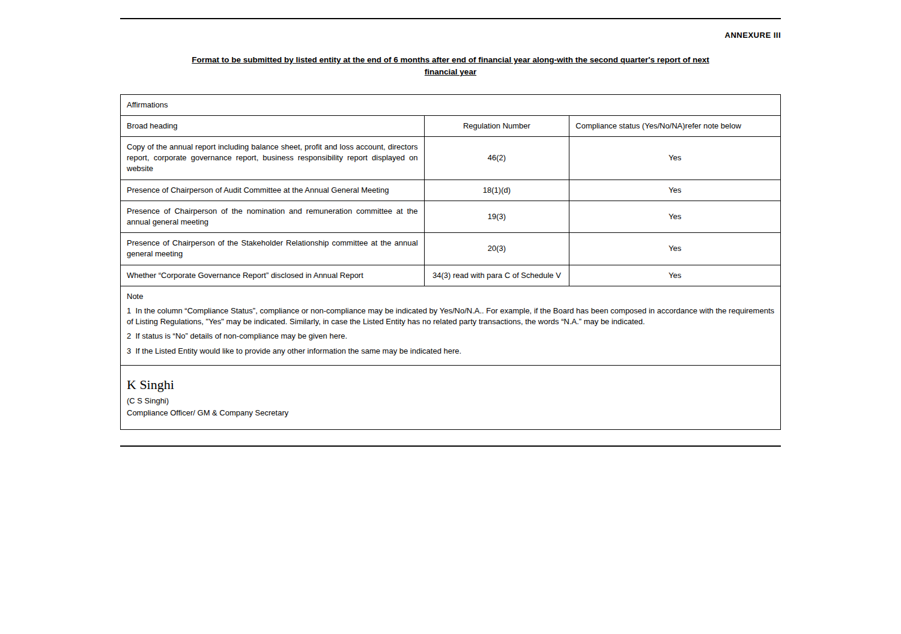ANNEXURE III
Format to be submitted by listed entity at the end of 6 months after end of financial year along-with the second quarter's report of next financial year
| Affirmations |
| Broad heading | Regulation Number | Compliance status (Yes/No/NA)refer note below |
| Copy of the annual report including balance sheet, profit and loss account, directors report, corporate governance report, business responsibility report displayed on website | 46(2) | Yes |
| Presence of Chairperson of Audit Committee at the Annual General Meeting | 18(1)(d) | Yes |
| Presence of Chairperson of the nomination and remuneration committee at the annual general meeting | 19(3) | Yes |
| Presence of Chairperson of the Stakeholder Relationship committee at the annual general meeting | 20(3) | Yes |
| Whether “Corporate Governance Report” disclosed in Annual Report | 34(3) read with para C of Schedule V | Yes |
| Note 1 In the column “Compliance Status”, compliance or non-compliance may be indicated by Yes/No/N.A.. For example, if the Board has been composed in accordance with the requirements of Listing Regulations, "Yes" may be indicated. Similarly, in case the Listed Entity has no related party transactions, the words “N.A.” may be indicated. 2 If status is “No” details of non-compliance may be given here. 3 If the Listed Entity would like to provide any other information the same may be indicated here. |
| K Singhi (C S Singhi) Compliance Officer/ GM & Company Secretary |